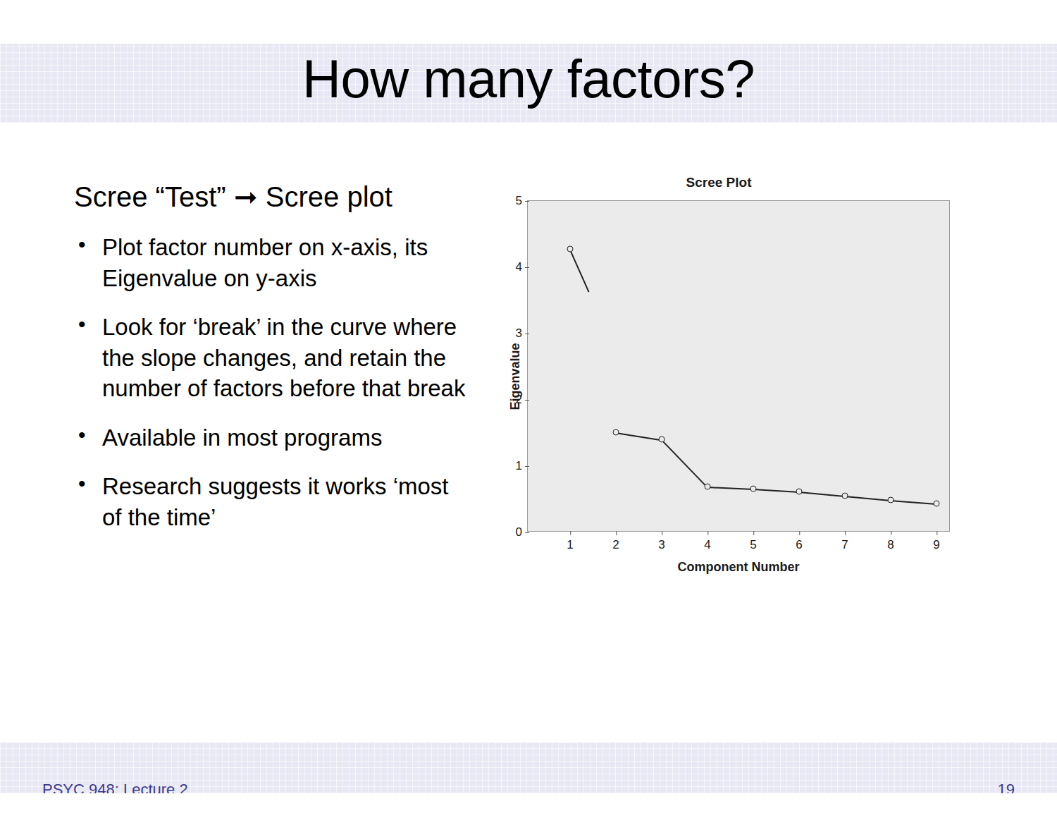How many factors?
Scree “Test” ➞ Scree plot
Plot factor number on x-axis, its Eigenvalue on y-axis
Look for ‘break’ in the curve where the slope changes, and retain the number of factors before that break
Available in most programs
Research suggests it works ‘most of the time’
Scree Plot
Eigenvalue
0
1
2
3
4
5
1
2
3
4
5
6
7
8
9
Component Number
PSYC 948: Lecture 2 19